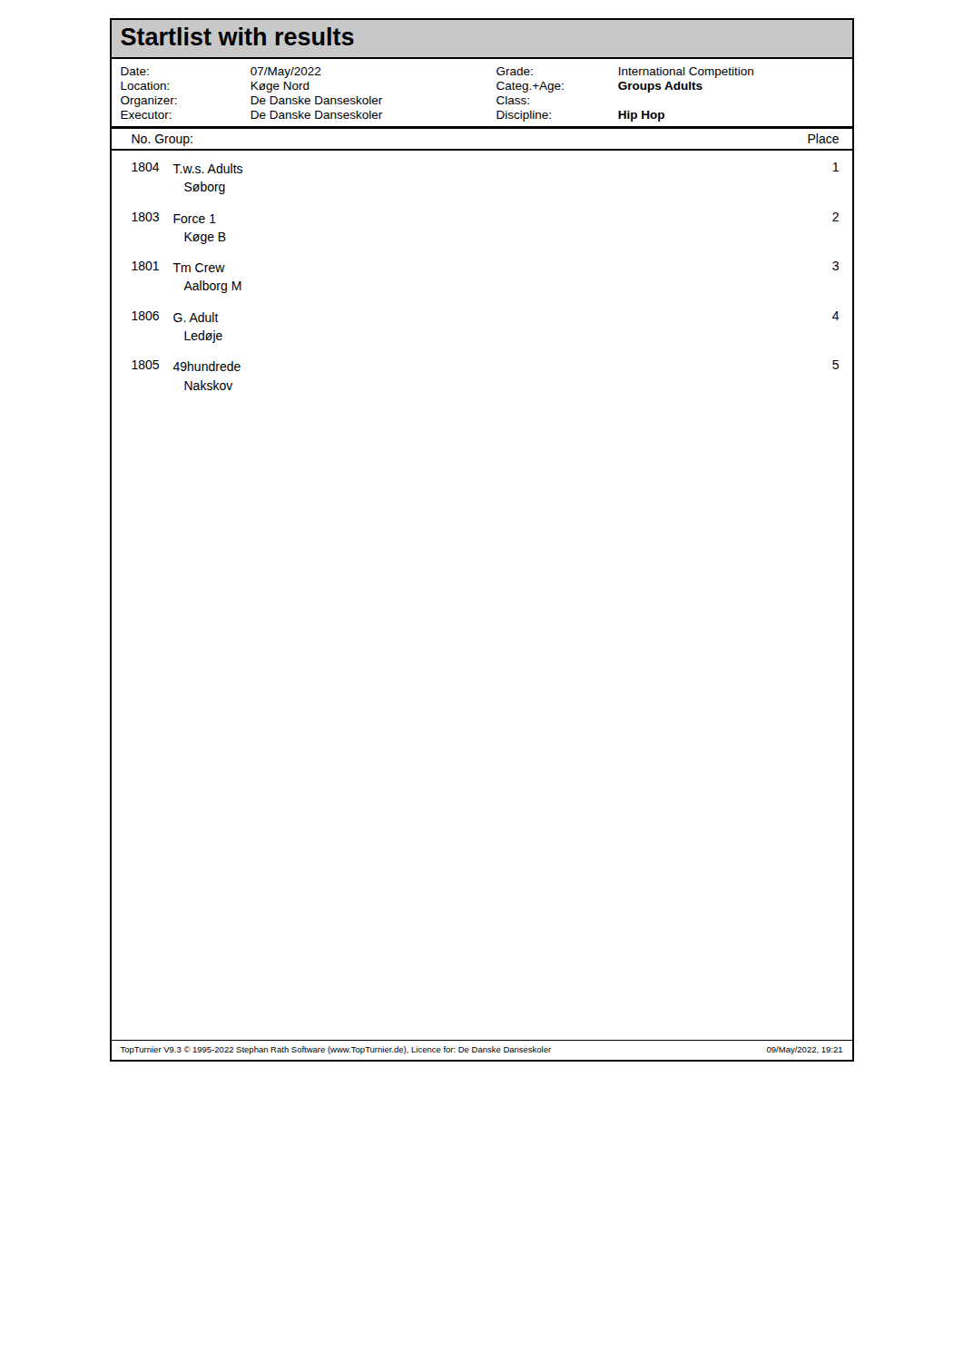Startlist with results
Date:
07/May/2022
Location:
Køge Nord
Organizer:
De Danske Danseskoler
Executor:
De Danske Danseskoler
Grade:
International Competition
Categ.+Age:
Groups Adults
Class:
Discipline:
Hip Hop
No. Group:
Place
1804
T.w.s. Adults
Søborg
1
1803
Force 1
Køge B
2
1801
Tm Crew
Aalborg M
3
1806
G. Adult
Ledøje
4
1805
49hundrede
Nakskov
5
TopTurnier V9.3 © 1995-2022 Stephan Rath Software (www.TopTurnier.de), Licence for: De Danske Danseskoler
09/May/2022, 19:21